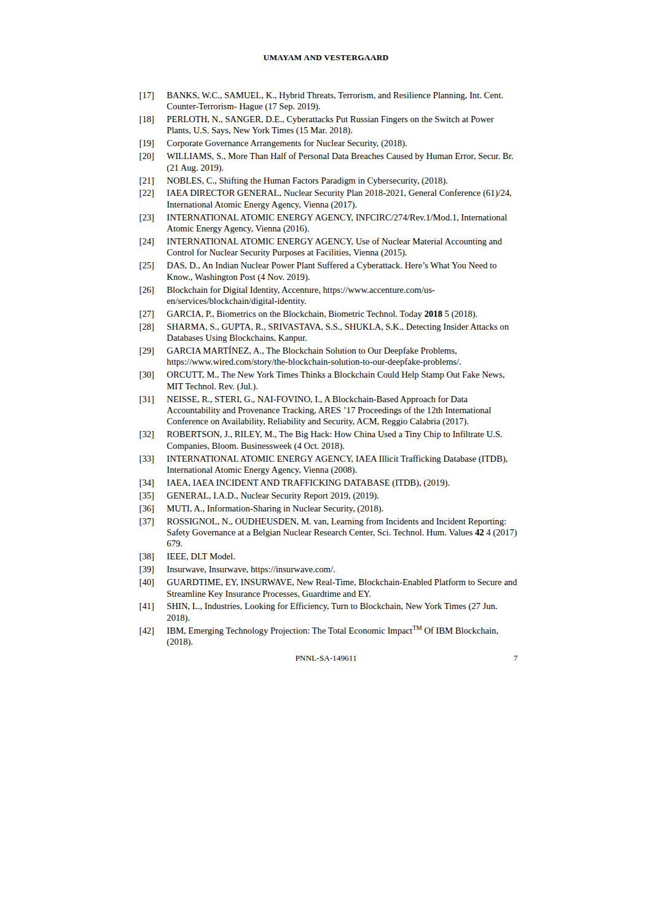UMAYAM AND VESTERGAARD
[17] BANKS, W.C., SAMUEL, K., Hybrid Threats, Terrorism, and Resilience Planning, Int. Cent. Counter-Terrorism- Hague (17 Sep. 2019).
[18] PERLOTH, N., SANGER, D.E., Cyberattacks Put Russian Fingers on the Switch at Power Plants, U.S. Says, New York Times (15 Mar. 2018).
[19] Corporate Governance Arrangements for Nuclear Security, (2018).
[20] WILLIAMS, S., More Than Half of Personal Data Breaches Caused by Human Error, Secur. Br. (21 Aug. 2019).
[21] NOBLES, C., Shifting the Human Factors Paradigm in Cybersecurity, (2018).
[22] IAEA DIRECTOR GENERAL, Nuclear Security Plan 2018-2021, General Conference (61)/24, International Atomic Energy Agency, Vienna (2017).
[23] INTERNATIONAL ATOMIC ENERGY AGENCY, INFCIRC/274/Rev.1/Mod.1, International Atomic Energy Agency, Vienna (2016).
[24] INTERNATIONAL ATOMIC ENERGY AGENCY, Use of Nuclear Material Accounting and Control for Nuclear Security Purposes at Facilities, Vienna (2015).
[25] DAS, D., An Indian Nuclear Power Plant Suffered a Cyberattack. Here’s What You Need to Know., Washington Post (4 Nov. 2019).
[26] Blockchain for Digital Identity, Accenture, https://www.accenture.com/us-en/services/blockchain/digital-identity.
[27] GARCIA, P., Biometrics on the Blockchain, Biometric Technol. Today 2018 5 (2018).
[28] SHARMA, S., GUPTA, R., SRIVASTAVA, S.S., SHUKLA, S.K., Detecting Insider Attacks on Databases Using Blockchains, Kanpur.
[29] GARCIA MARTÍNEZ, A., The Blockchain Solution to Our Deepfake Problems, https://www.wired.com/story/the-blockchain-solution-to-our-deepfake-problems/.
[30] ORCUTT, M., The New York Times Thinks a Blockchain Could Help Stamp Out Fake News, MIT Technol. Rev. (Jul.).
[31] NEISSE, R., STERI, G., NAI-FOVINO, I., A Blockchain-Based Approach for Data Accountability and Provenance Tracking, ARES ’17 Proceedings of the 12th International Conference on Availability, Reliability and Security, ACM, Reggio Calabria (2017).
[32] ROBERTSON, J., RILEY, M., The Big Hack: How China Used a Tiny Chip to Infiltrate U.S. Companies, Bloom. Businessweek (4 Oct. 2018).
[33] INTERNATIONAL ATOMIC ENERGY AGENCY, IAEA Illicit Trafficking Database (ITDB), International Atomic Energy Agency, Vienna (2008).
[34] IAEA, IAEA INCIDENT AND TRAFFICKING DATABASE (ITDB), (2019).
[35] GENERAL, I.A.D., Nuclear Security Report 2019, (2019).
[36] MUTI, A., Information-Sharing in Nuclear Security, (2018).
[37] ROSSIGNOL, N., OUDHEUSDEN, M. van, Learning from Incidents and Incident Reporting: Safety Governance at a Belgian Nuclear Research Center, Sci. Technol. Hum. Values 42 4 (2017) 679.
[38] IEEE, DLT Model.
[39] Insurwave, Insurwave, https://insurwave.com/.
[40] GUARDTIME, EY, INSURWAVE, New Real-Time, Blockchain-Enabled Platform to Secure and Streamline Key Insurance Processes, Guardtime and EY.
[41] SHIN, L., Industries, Looking for Efficiency, Turn to Blockchain, New York Times (27 Jun. 2018).
[42] IBM, Emerging Technology Projection: The Total Economic ImpactTM Of IBM Blockchain, (2018).
PNNL-SA-149611
7